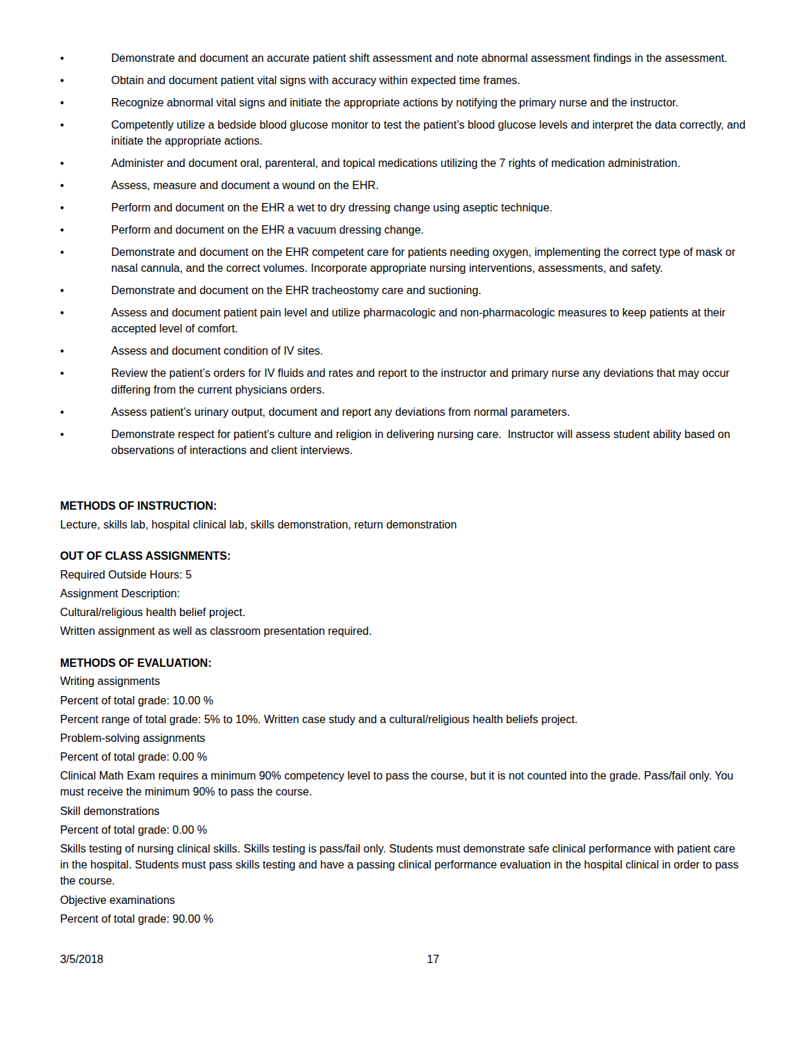Demonstrate and document an accurate patient shift assessment and note abnormal assessment findings in the assessment.
Obtain and document patient vital signs with accuracy within expected time frames.
Recognize abnormal vital signs and initiate the appropriate actions by notifying the primary nurse and the instructor.
Competently utilize a bedside blood glucose monitor to test the patient’s blood glucose levels and interpret the data correctly, and initiate the appropriate actions.
Administer and document oral, parenteral, and topical medications utilizing the 7 rights of medication administration.
Assess, measure and document a wound on the EHR.
Perform and document on the EHR a wet to dry dressing change using aseptic technique.
Perform and document on the EHR a vacuum dressing change.
Demonstrate and document on the EHR competent care for patients needing oxygen, implementing the correct type of mask or nasal cannula, and the correct volumes. Incorporate appropriate nursing interventions, assessments, and safety.
Demonstrate and document on the EHR tracheostomy care and suctioning.
Assess and document patient pain level and utilize pharmacologic and non-pharmacologic measures to keep patients at their accepted level of comfort.
Assess and document condition of IV sites.
Review the patient’s orders for IV fluids and rates and report to the instructor and primary nurse any deviations that may occur differing from the current physicians orders.
Assess patient’s urinary output, document and report any deviations from normal parameters.
Demonstrate respect for patient’s culture and religion in delivering nursing care. Instructor will assess student ability based on observations of interactions and client interviews.
METHODS OF INSTRUCTION:
Lecture, skills lab, hospital clinical lab, skills demonstration, return demonstration
OUT OF CLASS ASSIGNMENTS:
Required Outside Hours: 5
Assignment Description:
Cultural/religious health belief project.
Written assignment as well as classroom presentation required.
METHODS OF EVALUATION:
Writing assignments
Percent of total grade: 10.00 %
Percent range of total grade: 5% to 10%. Written case study and a cultural/religious health beliefs project.
Problem-solving assignments
Percent of total grade: 0.00 %
Clinical Math Exam requires a minimum 90% competency level to pass the course, but it is not counted into the grade. Pass/fail only. You must receive the minimum 90% to pass the course.
Skill demonstrations
Percent of total grade: 0.00 %
Skills testing of nursing clinical skills. Skills testing is pass/fail only. Students must demonstrate safe clinical performance with patient care in the hospital. Students must pass skills testing and have a passing clinical performance evaluation in the hospital clinical in order to pass the course.
Objective examinations
Percent of total grade: 90.00 %
3/5/2018 17